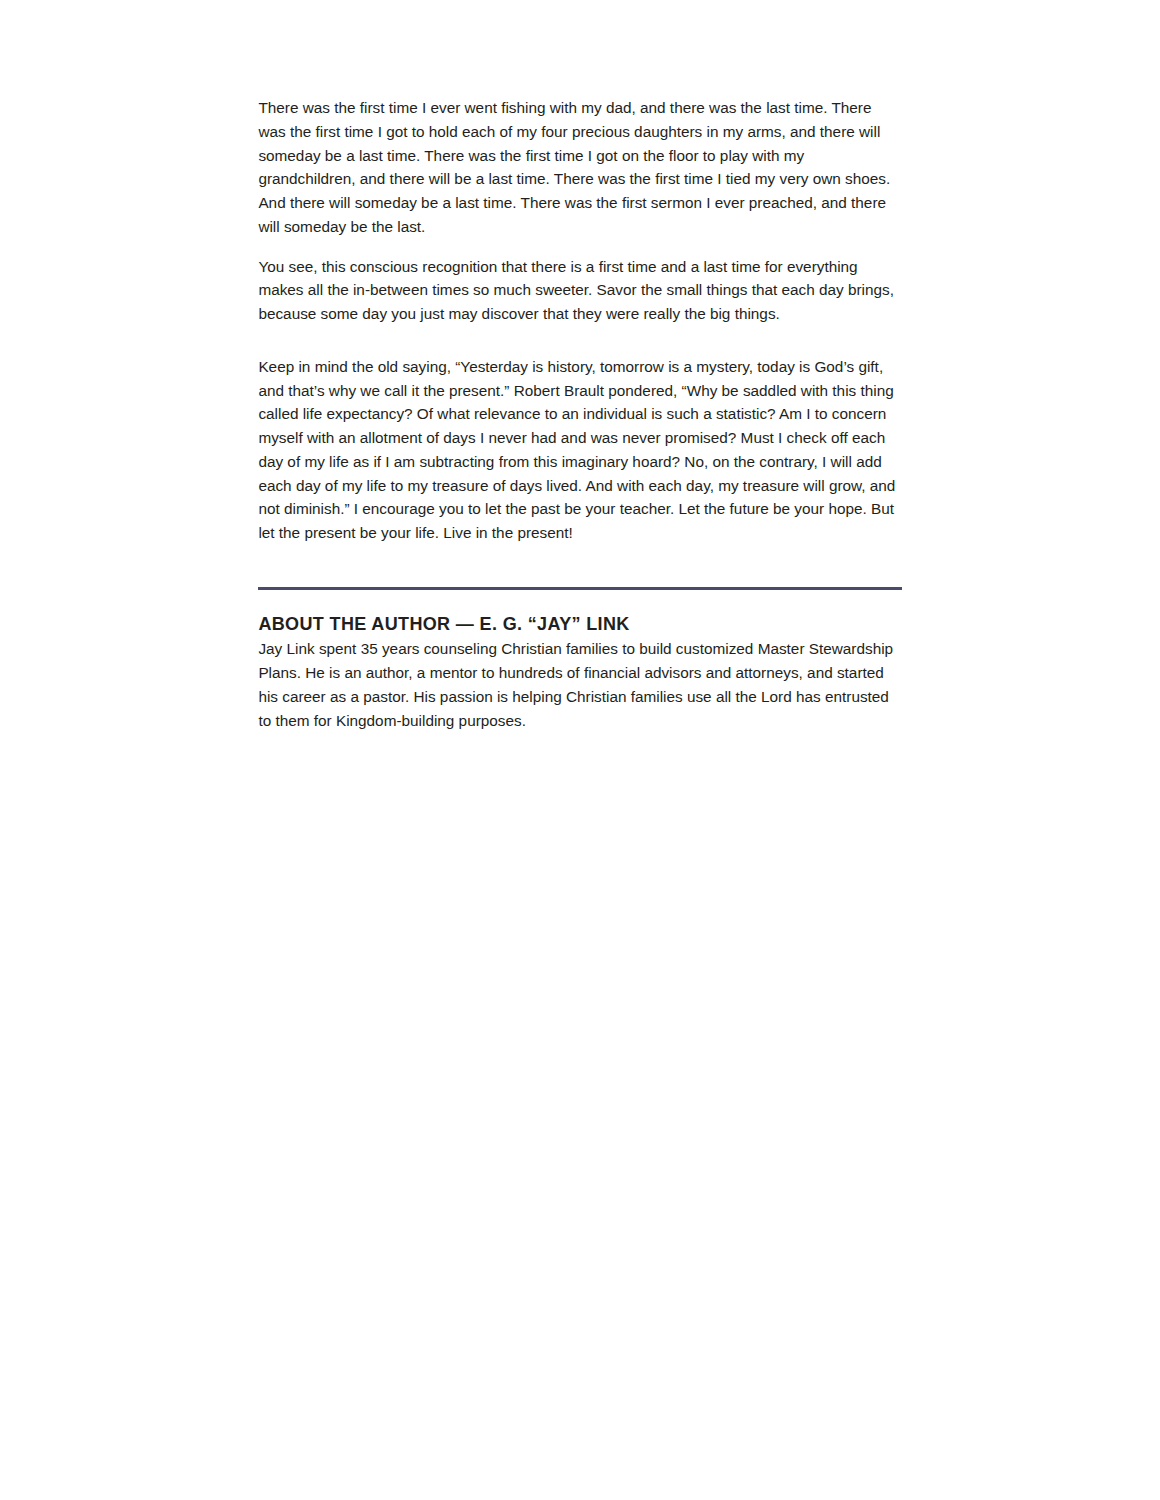There was the first time I ever went fishing with my dad, and there was the last time. There was the first time I got to hold each of my four precious daughters in my arms, and there will someday be a last time. There was the first time I got on the floor to play with my grandchildren, and there will be a last time. There was the first time I tied my very own shoes. And there will someday be a last time. There was the first sermon I ever preached, and there will someday be the last.
You see, this conscious recognition that there is a first time and a last time for everything makes all the in-between times so much sweeter. Savor the small things that each day brings, because some day you just may discover that they were really the big things.
Keep in mind the old saying, “Yesterday is history, tomorrow is a mystery, today is God’s gift, and that’s why we call it the present.” Robert Brault pondered, “Why be saddled with this thing called life expectancy? Of what relevance to an individual is such a statistic? Am I to concern myself with an allotment of days I never had and was never promised? Must I check off each day of my life as if I am subtracting from this imaginary hoard? No, on the contrary, I will add each day of my life to my treasure of days lived. And with each day, my treasure will grow, and not diminish.” I encourage you to let the past be your teacher. Let the future be your hope. But let the present be your life. Live in the present!
ABOUT THE AUTHOR — E. G. “JAY” LINK
Jay Link spent 35 years counseling Christian families to build customized Master Stewardship Plans. He is an author, a mentor to hundreds of financial advisors and attorneys, and started his career as a pastor. His passion is helping Christian families use all the Lord has entrusted to them for Kingdom-building purposes.